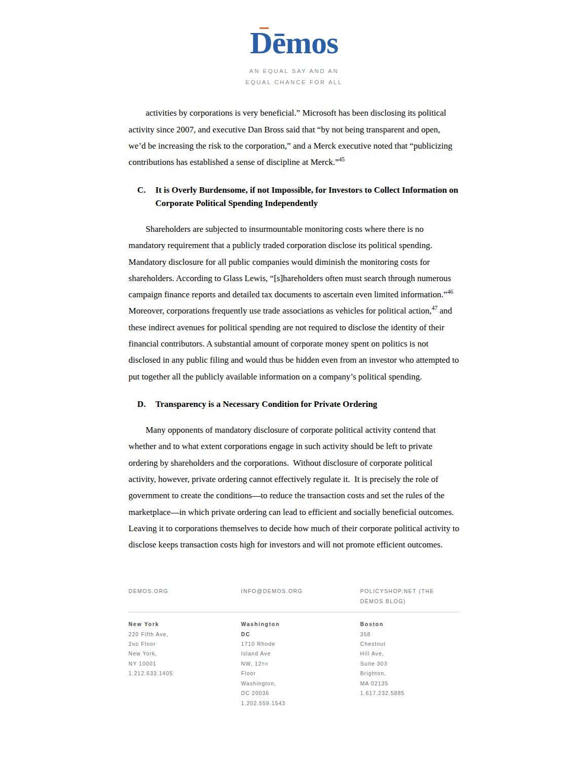Dēmos
An equal say and an
equal chance for all
activities by corporations is very beneficial.” Microsoft has been disclosing its political activity since 2007, and executive Dan Bross said that “by not being transparent and open, we’d be increasing the risk to the corporation,” and a Merck executive noted that “publicizing contributions has established a sense of discipline at Merck.”45
C. It is Overly Burdensome, if not Impossible, for Investors to Collect Information on Corporate Political Spending Independently
Shareholders are subjected to insurmountable monitoring costs where there is no mandatory requirement that a publicly traded corporation disclose its political spending. Mandatory disclosure for all public companies would diminish the monitoring costs for shareholders. According to Glass Lewis, “[s]hareholders often must search through numerous campaign finance reports and detailed tax documents to ascertain even limited information.”46 Moreover, corporations frequently use trade associations as vehicles for political action,47 and these indirect avenues for political spending are not required to disclose the identity of their financial contributors. A substantial amount of corporate money spent on politics is not disclosed in any public filing and would thus be hidden even from an investor who attempted to put together all the publicly available information on a company’s political spending.
D. Transparency is a Necessary Condition for Private Ordering
Many opponents of mandatory disclosure of corporate political activity contend that whether and to what extent corporations engage in such activity should be left to private ordering by shareholders and the corporations. Without disclosure of corporate political activity, however, private ordering cannot effectively regulate it. It is precisely the role of government to create the conditions—to reduce the transaction costs and set the rules of the marketplace—in which private ordering can lead to efficient and socially beneficial outcomes. Leaving it to corporations themselves to decide how much of their corporate political activity to disclose keeps transaction costs high for investors and will not promote efficient outcomes.
Demos.org
info@demos.org
policyshop.net (the Dēmos blog)
New York
220 Fifth Ave, 2ND Floor
New York, NY 10001
1.212.633.1405
Washington DC
1710 Rhode Island Ave NW, 12TH Floor
Washington, DC 20036
1.202.559.1543
Boston
358 Chestnut Hill Ave, Suite 303
Brighton, MA 02135
1.617.232.5885